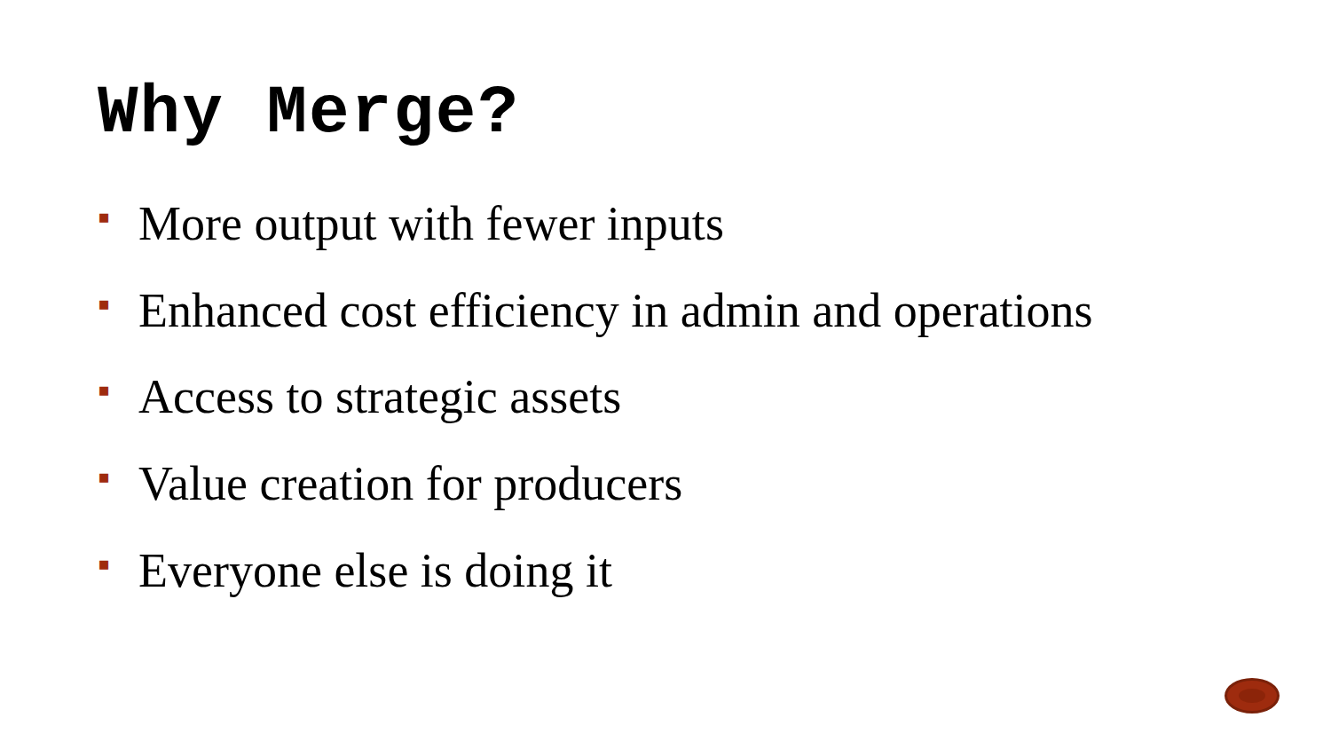Why Merge?
More output with fewer inputs
Enhanced cost efficiency in admin and operations
Access to strategic assets
Value creation for producers
Everyone else is doing it